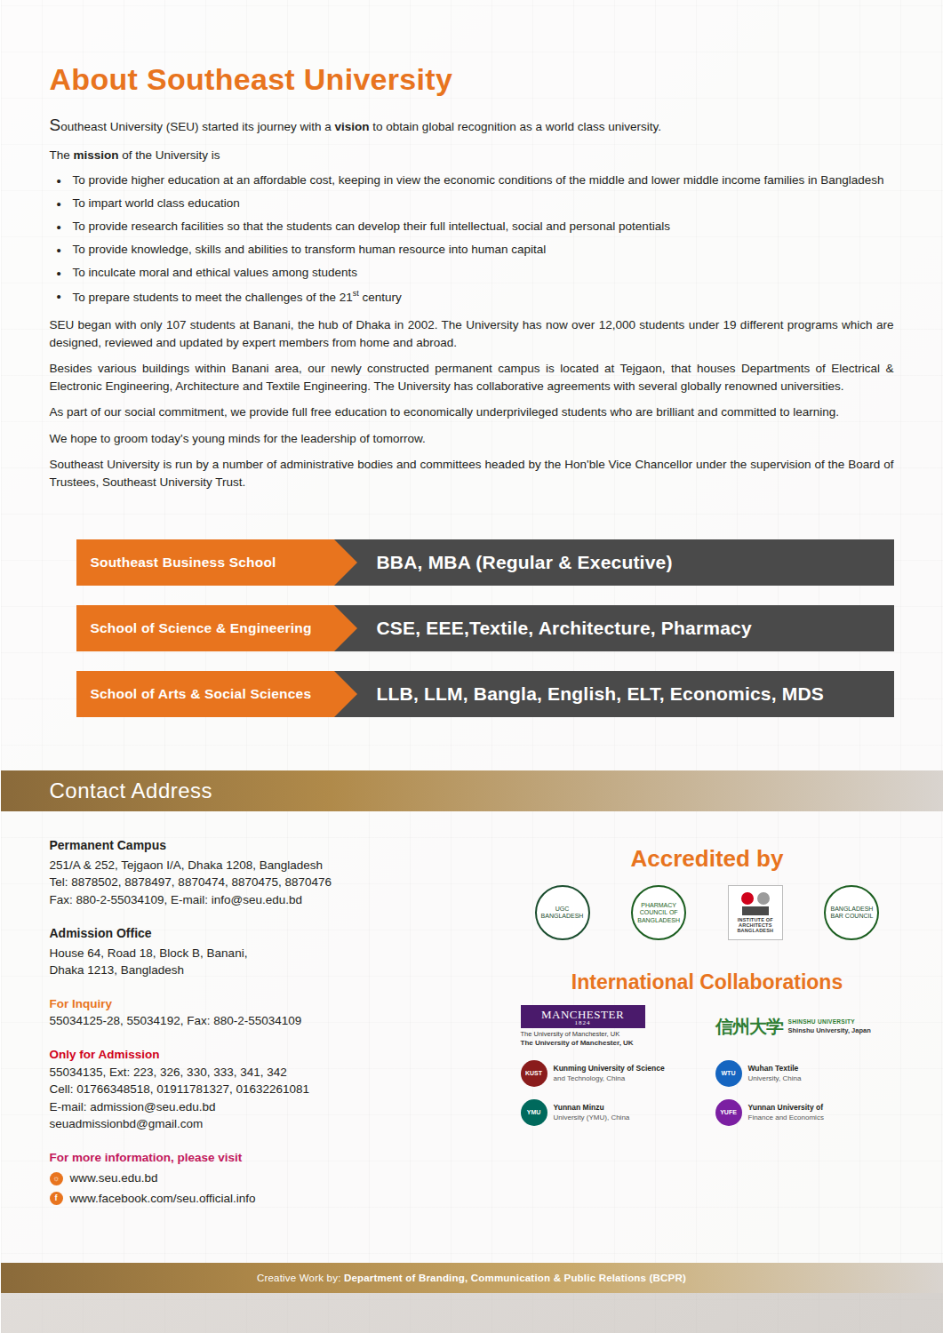About Southeast University
Southeast University (SEU) started its journey with a vision to obtain global recognition as a world class university.
The mission of the University is
To provide higher education at an affordable cost, keeping in view the economic conditions of the middle and lower middle income families in Bangladesh
To impart world class education
To provide research facilities so that the students can develop their full intellectual, social and personal potentials
To provide knowledge, skills and abilities to transform human resource into human capital
To inculcate moral and ethical values among students
To prepare students to meet the challenges of the 21st century
SEU began with only 107 students at Banani, the hub of Dhaka in 2002. The University has now over 12,000 students under 19 different programs which are designed, reviewed and updated by expert members from home and abroad.
Besides various buildings within Banani area, our newly constructed permanent campus is located at Tejgaon, that houses Departments of Electrical & Electronic Engineering, Architecture and Textile Engineering. The University has collaborative agreements with several globally renowned universities.
As part of our social commitment, we provide full free education to economically underprivileged students who are brilliant and committed to learning.
We hope to groom today's young minds for the leadership of tomorrow.
Southeast University is run by a number of administrative bodies and committees headed by the Hon'ble Vice Chancellor under the supervision of the Board of Trustees, Southeast University Trust.
Southeast Business School
BBA, MBA (Regular & Executive)
School of Science & Engineering
CSE, EEE,Textile, Architecture, Pharmacy
School of Arts & Social Sciences
LLB, LLM, Bangla, English, ELT, Economics, MDS
Contact Address
Permanent Campus
251/A & 252, Tejgaon I/A, Dhaka 1208, Bangladesh
Tel: 8878502, 8878497, 8870474, 8870475, 8870476
Fax: 880-2-55034109, E-mail: info@seu.edu.bd
Admission Office
House 64, Road 18, Block B, Banani,
Dhaka 1213, Bangladesh
For Inquiry
55034125-28, 55034192, Fax: 880-2-55034109
Only for Admission
55034135, Ext: 223, 326, 330, 333, 341, 342
Cell: 01766348518, 01911781327, 01632261081
E-mail: admission@seu.edu.bd
seuadmissionbd@gmail.com
For more information, please visit
☼www.seu.edu.bd
fwww.facebook.com/seu.official.info
Accredited by
UGC
BANGLADESH
PHARMACY
COUNCIL OF
BANGLADESH
INSTITUTE OF
ARCHITECTS
BANGLADESH
BANGLADESH
BAR COUNCIL
International Collaborations
MANCHESTER1824
The University of Manchester, UK The University of Manchester, UK
信州大学
SHINSHU UNIVERSITY
Shinshu University, Japan
KUST
Kunming University of Science and Technology, China
WTU
Wuhan Textile University, China
YMU
Yunnan Minzu University (YMU), China
YUFE
Yunnan University of Finance and Economics
Creative Work by: Department of Branding, Communication & Public Relations (BCPR)